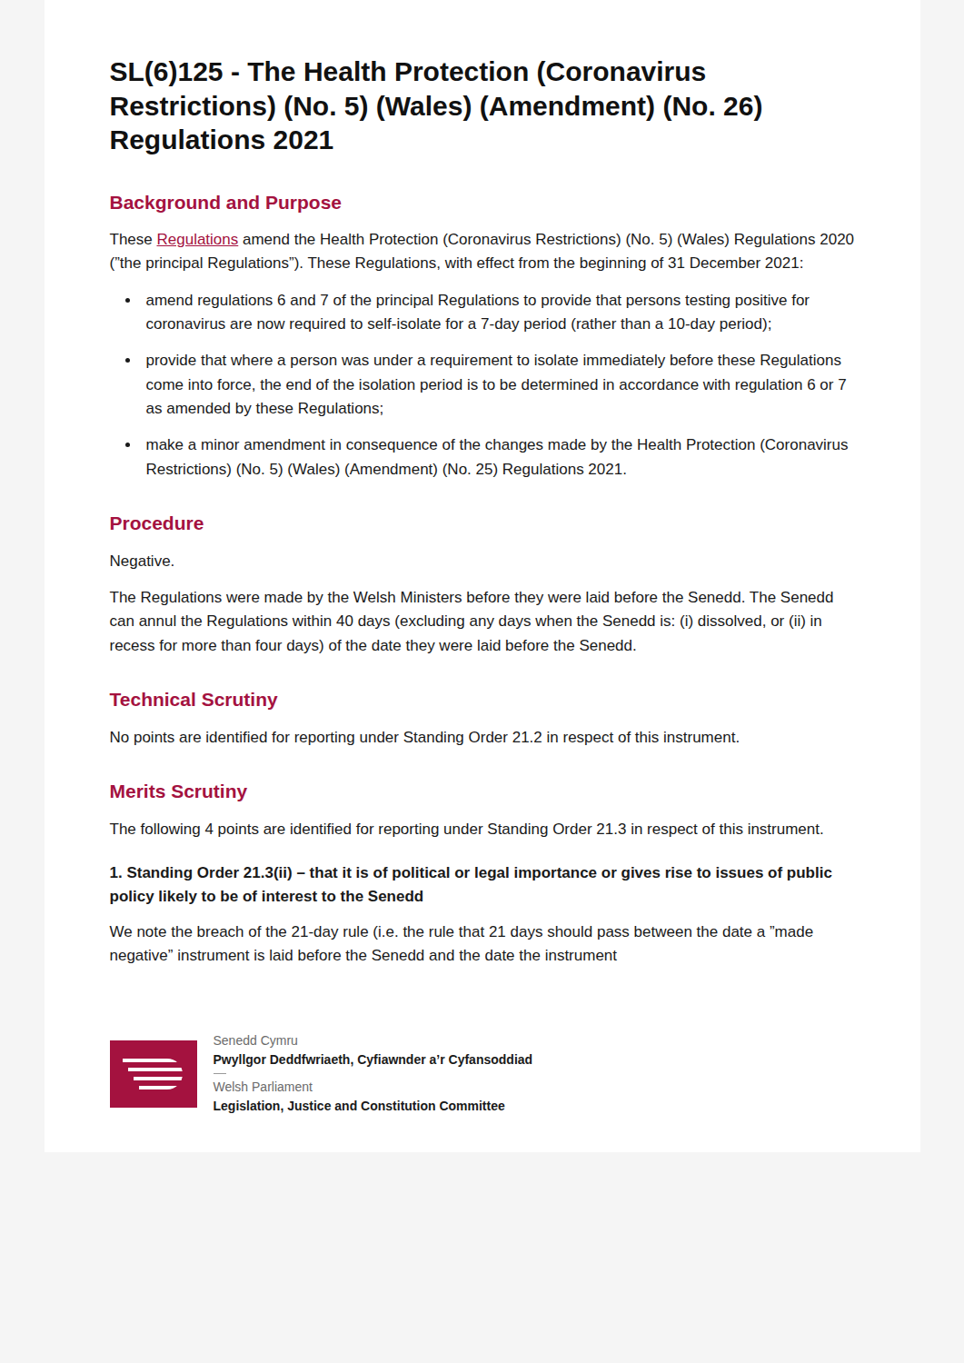SL(6)125 - The Health Protection (Coronavirus Restrictions) (No. 5) (Wales) (Amendment) (No. 26) Regulations 2021
Background and Purpose
These Regulations amend the Health Protection (Coronavirus Restrictions) (No. 5) (Wales) Regulations 2020 (”the principal Regulations”). These Regulations, with effect from the beginning of 31 December 2021:
amend regulations 6 and 7 of the principal Regulations to provide that persons testing positive for coronavirus are now required to self-isolate for a 7-day period (rather than a 10-day period);
provide that where a person was under a requirement to isolate immediately before these Regulations come into force, the end of the isolation period is to be determined in accordance with regulation 6 or 7 as amended by these Regulations;
make a minor amendment in consequence of the changes made by the Health Protection (Coronavirus Restrictions) (No. 5) (Wales) (Amendment) (No. 25) Regulations 2021.
Procedure
Negative.
The Regulations were made by the Welsh Ministers before they were laid before the Senedd. The Senedd can annul the Regulations within 40 days (excluding any days when the Senedd is: (i) dissolved, or (ii) in recess for more than four days) of the date they were laid before the Senedd.
Technical Scrutiny
No points are identified for reporting under Standing Order 21.2 in respect of this instrument.
Merits Scrutiny
The following 4 points are identified for reporting under Standing Order 21.3 in respect of this instrument.
1. Standing Order 21.3(ii) – that it is of political or legal importance or gives rise to issues of public policy likely to be of interest to the Senedd
We note the breach of the 21-day rule (i.e. the rule that 21 days should pass between the date a ”made negative” instrument is laid before the Senedd and the date the instrument
Senedd Cymru
Pwyllgor Deddfwriaeth, Cyfiawnder a’r Cyfansoddiad Welsh Parliament
Legislation, Justice and Constitution Committee